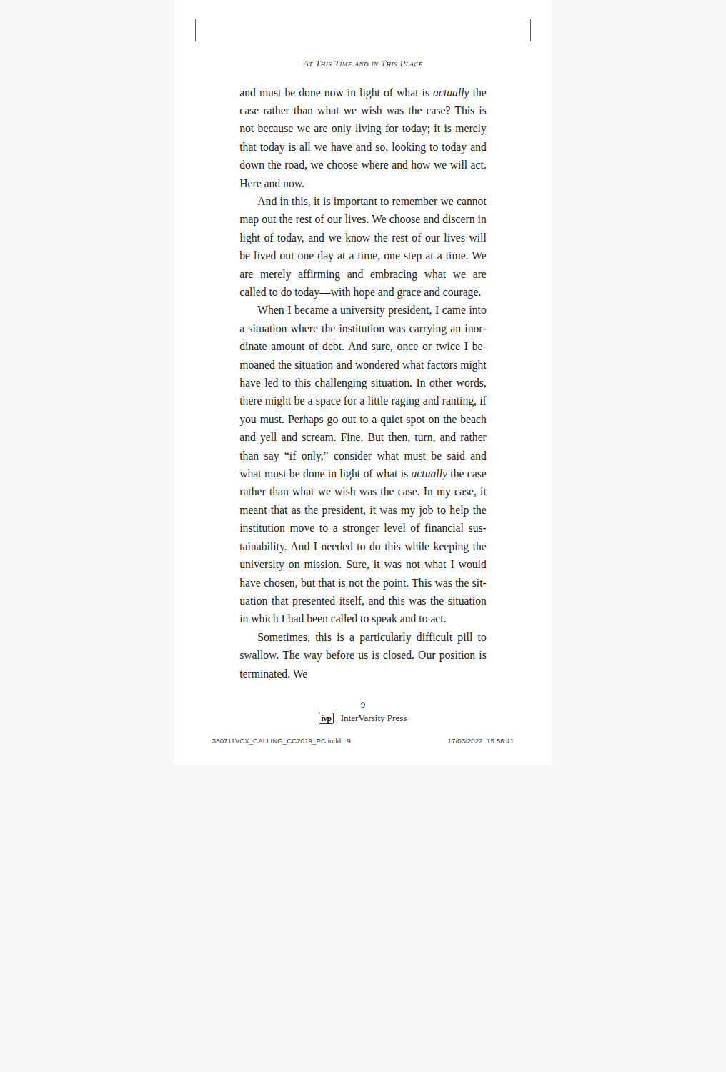At This Time and in This Place
and must be done now in light of what is actually the case rather than what we wish was the case? This is not because we are only living for today; it is merely that today is all we have and so, looking to today and down the road, we choose where and how we will act. Here and now.
And in this, it is important to remember we cannot map out the rest of our lives. We choose and discern in light of today, and we know the rest of our lives will be lived out one day at a time, one step at a time. We are merely affirming and embracing what we are called to do today—with hope and grace and courage.
When I became a university president, I came into a situation where the institution was carrying an inordinate amount of debt. And sure, once or twice I bemoaned the situation and wondered what factors might have led to this challenging situation. In other words, there might be a space for a little raging and ranting, if you must. Perhaps go out to a quiet spot on the beach and yell and scream. Fine. But then, turn, and rather than say “if only,” consider what must be said and what must be done in light of what is actually the case rather than what we wish was the case. In my case, it meant that as the president, it was my job to help the institution move to a stronger level of financial sustainability. And I needed to do this while keeping the university on mission. Sure, it was not what I would have chosen, but that is not the point. This was the situation that presented itself, and this was the situation in which I had been called to speak and to act.
Sometimes, this is a particularly difficult pill to swallow. The way before us is closed. Our position is terminated. We
9 ivp InterVarsity Press
380711VCX_CALLING_CC2019_PC.indd 9 17/03/2022 15:56:41